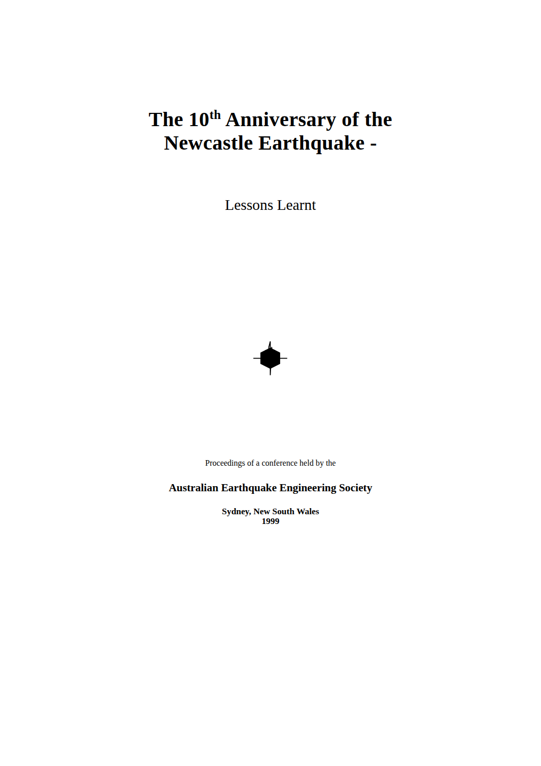The 10th Anniversary of the Newcastle Earthquake -
Lessons Learnt
Proceedings of a conference held by the
Australian Earthquake Engineering Society
Sydney, New South Wales
1999